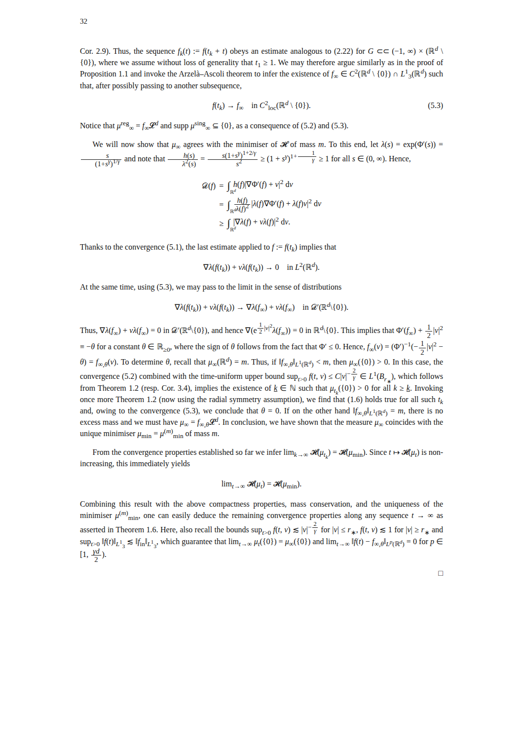32
Cor. 2.9). Thus, the sequence fk(t) := f(tk + t) obeys an estimate analogous to (2.22) for G ⊂⊂ (−1, ∞) × (ℝd \ {0}), where we assume without loss of generality that t1 ≥ 1. We may therefore argue similarly as in the proof of Proposition 1.1 and invoke the Arzelà–Ascoli theorem to infer the existence of f∞ ∈ C2(ℝd \ {0}) ∩ L13(ℝd) such that, after possibly passing to another subsequence,
f(tk) → f∞ in C2loc(ℝd \ {0}). (5.3)
Notice that μreg∞ = f∞𝓛d and supp μsing∞ ⊆ {0}, as a consequence of (5.2) and (5.3).
We will now show that μ∞ agrees with the minimiser of 𝓗 of mass m. To this end, let λ(s) = exp(Φ′(s)) = s(1+sγ)1/γ and note that h(s) λ2(s) = s(1+sγ)1+2/γ s2 ≥ (1 + sγ)1+1 γ ≥ 1 for all s ∈ (0, ∞). Hence,
| 𝒟( f ) | = | ∫ ℝ d h ( f )/∇Φ′( f ) + v / 2 d v |
| | = | ∫ ℝ d h ( f ) λ ( f ) 2 / λ ( f )∇Φ′( f ) + λ ( f ) v / 2 d v |
| | ≥ | ∫ ℝ d /∇ λ ( f ) + vλ ( f )/ 2 d v . |
Thanks to the convergence (5.1), the last estimate applied to f := f(tk) implies that
∇λ(f(tk)) + vλ(f(tk)) → 0 in L2(ℝd).
At the same time, using (5.3), we may pass to the limit in the sense of distributions
∇λ(f(tk)) + vλ(f(tk)) → ∇λ(f∞) + vλ(f∞) in 𝒟′(ℝd\{0}).
Thus, ∇λ(f∞) + vλ(f∞) = 0 in 𝒟′(ℝd\{0}), and hence ∇(e12|v|2λ(f∞)) = 0 in ℝd\{0}. This implies that Φ′(f∞) + 12|v|2 ≡ −θ for a constant θ ∈ ℝ≥0, where the sign of θ follows from the fact that Φ′ ≤ 0. Hence, f∞(v) = (Φ′)−1(−12|v|2 − θ) = f∞,θ(v). To determine θ, recall that μ∞(ℝd) = m. Thus, if ‖f∞,θ‖L1(ℝd) < m, then μ∞({0}) > 0. In this case, the convergence (5.2) combined with the time-uniform upper bound supt>0 f(t, v) ≤ C|v|−2 γ ∈ L1(Br∗), which follows from Theorem 1.2 (resp. Cor. 3.4), implies the existence of k ∈ ℕ such that μtk({0}) > 0 for all k ≥ k. Invoking once more Theorem 1.2 (now using the radial symmetry assumption), we find that (1.6) holds true for all such tk and, owing to the convergence (5.3), we conclude that θ = 0. If on the other hand ‖f∞,θ‖L1(ℝd) = m, there is no excess mass and we must have μ∞ = f∞,θ𝓛d. In conclusion, we have shown that the measure μ∞ coincides with the unique minimiser μmin = μ(m)min of mass m.
From the convergence properties established so far we infer limk→∞ 𝓗(μtk) = 𝓗(μmin). Since t ↦ 𝓗(μt) is non-increasing, this immediately yields
limt→∞ 𝓗(μt) = 𝓗(μmin).
Combining this result with the above compactness properties, mass conservation, and the uniqueness of the minimiser μ(m)min, one can easily deduce the remaining convergence properties along any sequence t → ∞ as asserted in Theorem 1.6. Here, also recall the bounds supt>0 f(t, v) ≲ |v|−2 γ for |v| ≤ r∗, f(t, v) ≲ 1 for |v| ≥ r∗ and supt>0 ‖f(t)‖L13 ≲ ‖fin‖L13, which guarantee that limt→∞ μt({0}) = μ∞({0}) and limt→∞ ‖f(t) − f∞,θ‖Lp(ℝd) = 0 for p ∈ [1, γd 2).
□